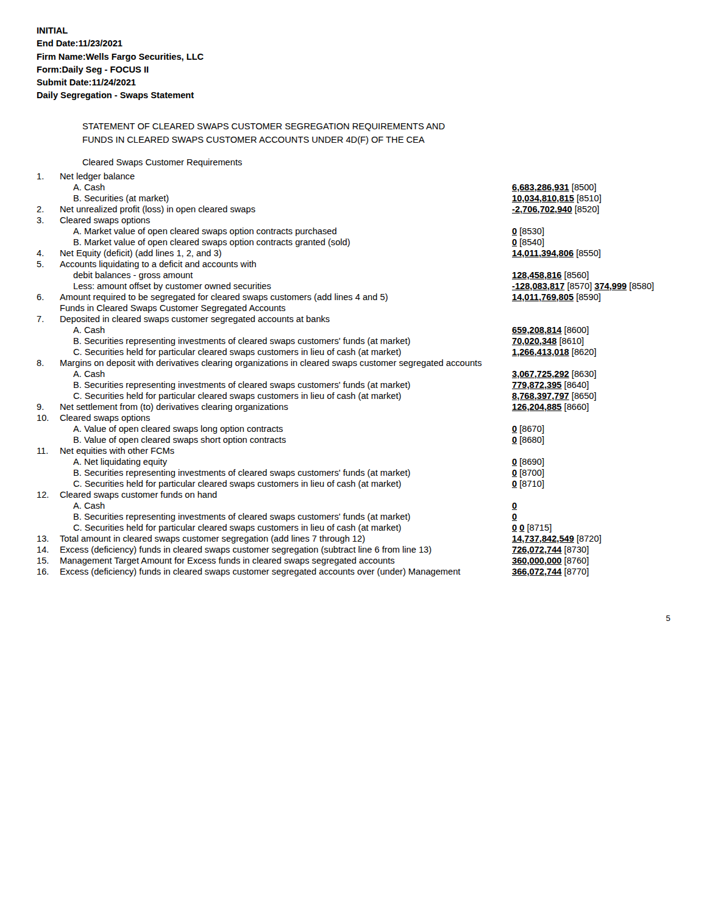INITIAL
End Date:11/23/2021
Firm Name:Wells Fargo Securities, LLC
Form:Daily Seg - FOCUS II
Submit Date:11/24/2021
Daily Segregation - Swaps Statement
STATEMENT OF CLEARED SWAPS CUSTOMER SEGREGATION REQUIREMENTS AND
FUNDS IN CLEARED SWAPS CUSTOMER ACCOUNTS UNDER 4D(F) OF THE CEA
Cleared Swaps Customer Requirements
| 1. | Net ledger balance | |
| | A. Cash | 6,683,286,931 [8500] |
| | B. Securities (at market) | 10,034,810,815 [8510] |
| 2. | Net unrealized profit (loss) in open cleared swaps | -2,706,702,940 [8520] |
| 3. | Cleared swaps options | |
| | A. Market value of open cleared swaps option contracts purchased | 0 [8530] |
| | B. Market value of open cleared swaps option contracts granted (sold) | 0 [8540] |
| 4. | Net Equity (deficit) (add lines 1, 2, and 3) | 14,011,394,806 [8550] |
| 5. | Accounts liquidating to a deficit and accounts with | |
| | debit balances - gross amount | 128,458,816 [8560] |
| | Less: amount offset by customer owned securities | -128,083,817 [8570] 374,999 [8580] |
| 6. | Amount required to be segregated for cleared swaps customers (add lines 4 and 5) | 14,011,769,805 [8590] |
| | Funds in Cleared Swaps Customer Segregated Accounts | |
| 7. | Deposited in cleared swaps customer segregated accounts at banks | |
| | A. Cash | 659,208,814 [8600] |
| | B. Securities representing investments of cleared swaps customers' funds (at market) | 70,020,348 [8610] |
| | C. Securities held for particular cleared swaps customers in lieu of cash (at market) | 1,266,413,018 [8620] |
| 8. | Margins on deposit with derivatives clearing organizations in cleared swaps customer segregated accounts | |
| | A. Cash | 3,067,725,292 [8630] |
| | B. Securities representing investments of cleared swaps customers' funds (at market) | 779,872,395 [8640] |
| | C. Securities held for particular cleared swaps customers in lieu of cash (at market) | 8,768,397,797 [8650] |
| 9. | Net settlement from (to) derivatives clearing organizations | 126,204,885 [8660] |
| 10. | Cleared swaps options | |
| | A. Value of open cleared swaps long option contracts | 0 [8670] |
| | B. Value of open cleared swaps short option contracts | 0 [8680] |
| 11. | Net equities with other FCMs | |
| | A. Net liquidating equity | 0 [8690] |
| | B. Securities representing investments of cleared swaps customers' funds (at market) | 0 [8700] |
| | C. Securities held for particular cleared swaps customers in lieu of cash (at market) | 0 [8710] |
| 12. | Cleared swaps customer funds on hand | |
| | A. Cash | 0 |
| | B. Securities representing investments of cleared swaps customers' funds (at market) | 0 |
| | C. Securities held for particular cleared swaps customers in lieu of cash (at market) | 0 0 [8715] |
| 13. | Total amount in cleared swaps customer segregation (add lines 7 through 12) | 14,737,842,549 [8720] |
| 14. | Excess (deficiency) funds in cleared swaps customer segregation (subtract line 6 from line 13) | 726,072,744 [8730] |
| 15. | Management Target Amount for Excess funds in cleared swaps segregated accounts | 360,000,000 [8760] |
| 16. | Excess (deficiency) funds in cleared swaps customer segregated accounts over (under) Management | 366,072,744 [8770] |
5